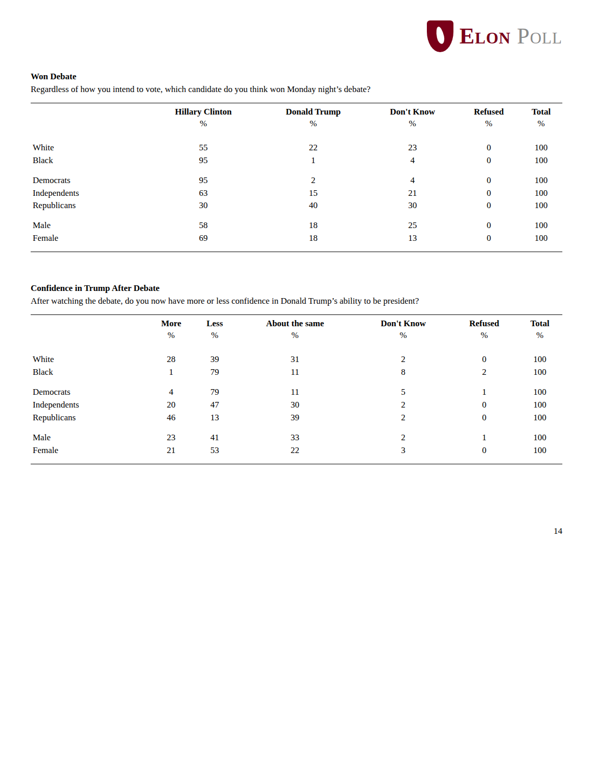Elon Poll
Won Debate
Regardless of how you intend to vote, which candidate do you think won Monday night’s debate?
| | Hillary Clinton | Donald Trump | Don't Know | Refused | Total |
| --- | --- | --- | --- | --- | --- |
| | % | % | % | % | % |
| White | 55 | 22 | 23 | 0 | 100 |
| Black | 95 | 1 | 4 | 0 | 100 |
| Democrats | 95 | 2 | 4 | 0 | 100 |
| Independents | 63 | 15 | 21 | 0 | 100 |
| Republicans | 30 | 40 | 30 | 0 | 100 |
| Male | 58 | 18 | 25 | 0 | 100 |
| Female | 69 | 18 | 13 | 0 | 100 |
Confidence in Trump After Debate
After watching the debate, do you now have more or less confidence in Donald Trump’s ability to be president?
| | More | Less | About the same | Don't Know | Refused | Total |
| --- | --- | --- | --- | --- | --- | --- |
| | % | % | % | % | % | % |
| White | 28 | 39 | 31 | 2 | 0 | 100 |
| Black | 1 | 79 | 11 | 8 | 2 | 100 |
| Democrats | 4 | 79 | 11 | 5 | 1 | 100 |
| Independents | 20 | 47 | 30 | 2 | 0 | 100 |
| Republicans | 46 | 13 | 39 | 2 | 0 | 100 |
| Male | 23 | 41 | 33 | 2 | 1 | 100 |
| Female | 21 | 53 | 22 | 3 | 0 | 100 |
14